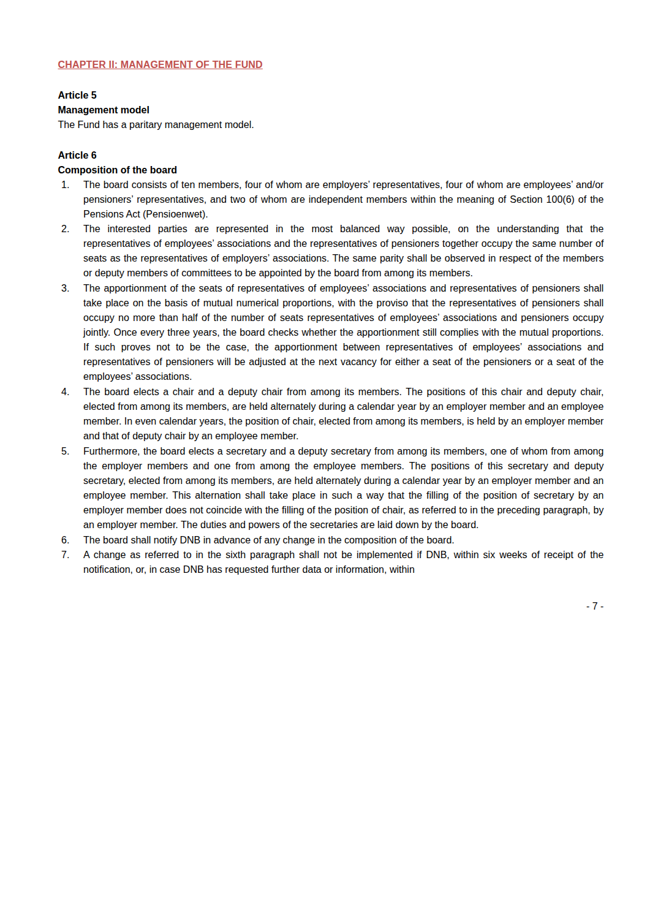CHAPTER II: MANAGEMENT OF THE FUND
Article 5
Management model
The Fund has a paritary management model.
Article 6
Composition of the board
The board consists of ten members, four of whom are employers’ representatives, four of whom are employees’ and/or pensioners’ representatives, and two of whom are independent members within the meaning of Section 100(6) of the Pensions Act (Pensioenwet).
The interested parties are represented in the most balanced way possible, on the understanding that the representatives of employees’ associations and the representatives of pensioners together occupy the same number of seats as the representatives of employers’ associations. The same parity shall be observed in respect of the members or deputy members of committees to be appointed by the board from among its members.
The apportionment of the seats of representatives of employees’ associations and representatives of pensioners shall take place on the basis of mutual numerical proportions, with the proviso that the representatives of pensioners shall occupy no more than half of the number of seats representatives of employees’ associations and pensioners occupy jointly. Once every three years, the board checks whether the apportionment still complies with the mutual proportions. If such proves not to be the case, the apportionment between representatives of employees’ associations and representatives of pensioners will be adjusted at the next vacancy for either a seat of the pensioners or a seat of the employees’ associations.
The board elects a chair and a deputy chair from among its members. The positions of this chair and deputy chair, elected from among its members, are held alternately during a calendar year by an employer member and an employee member. In even calendar years, the position of chair, elected from among its members, is held by an employer member and that of deputy chair by an employee member.
Furthermore, the board elects a secretary and a deputy secretary from among its members, one of whom from among the employer members and one from among the employee members. The positions of this secretary and deputy secretary, elected from among its members, are held alternately during a calendar year by an employer member and an employee member. This alternation shall take place in such a way that the filling of the position of secretary by an employer member does not coincide with the filling of the position of chair, as referred to in the preceding paragraph, by an employer member. The duties and powers of the secretaries are laid down by the board.
The board shall notify DNB in advance of any change in the composition of the board.
A change as referred to in the sixth paragraph shall not be implemented if DNB, within six weeks of receipt of the notification, or, in case DNB has requested further data or information, within
- 7 -